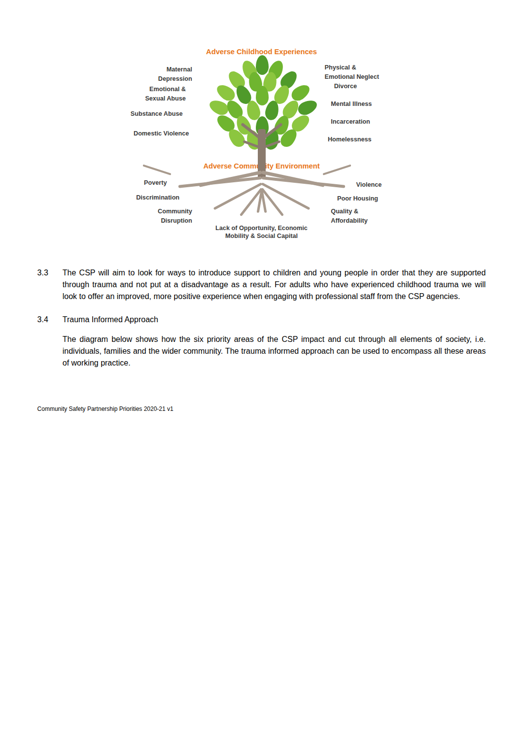Adverse Childhood Experiences
Maternal
Depression
Emotional &
Sexual Abuse
Substance Abuse
Domestic Violence
Physical &
Emotional Neglect
Divorce
Mental Illness
Incarceration
Homelessness
Adverse Community Environment
Poverty
Discrimination
Community
Disruption
Violence
Poor Housing
Quality &
Affordability
Lack of Opportunity, Economic
Mobility & Social Capital
3.3
The CSP will aim to look for ways to introduce support to children and young people in order that they are supported through trauma and not put at a disadvantage as a result. For adults who have experienced childhood trauma we will look to offer an improved, more positive experience when engaging with professional staff from the CSP agencies.
3.4
Trauma Informed Approach
The diagram below shows how the six priority areas of the CSP impact and cut through all elements of society, i.e. individuals, families and the wider community. The trauma informed approach can be used to encompass all these areas of working practice.
Community Safety Partnership Priorities 2020-21 v1